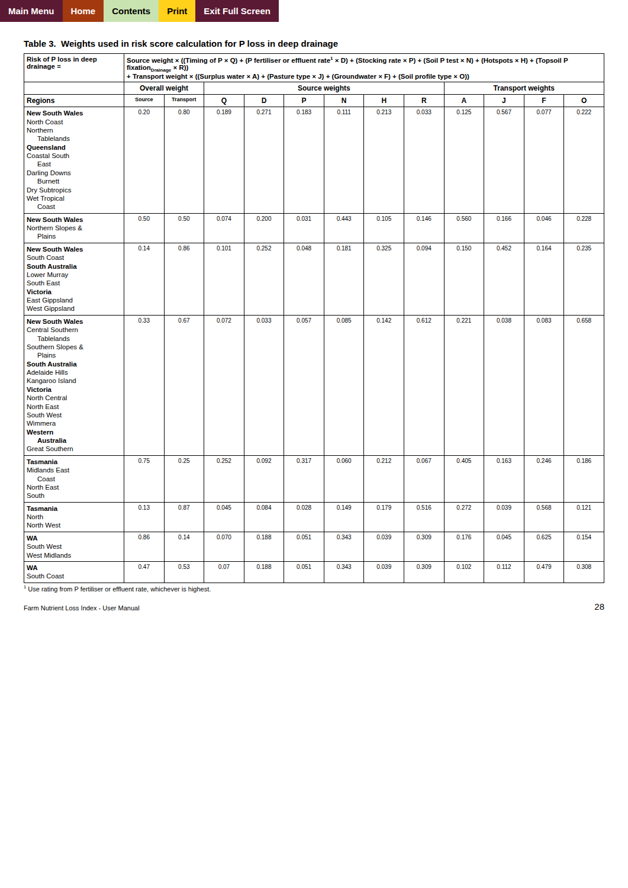Main Menu
Home
Contents
Print
Exit Full Screen
Table 3. Weights used in risk score calculation for P loss in deep drainage
| Risk of P loss in deep drainage = | Source weight × ((Timing of P × Q) + (P fertiliser or effluent rate 1 × D) + (Stocking rate × P) + (Soil P test × N) + (Hotspots × H) + (Topsoil P fixation Drainage × R)) + Transport weight × ((Surplus water × A) + (Pasture type × J) + (Groundwater × F) + (Soil profile type × O)) |
| | Overall weight | Source weights | Transport weights |
| Regions | Source | Transport | Q | D | P | N | H | R | A | J | F | O |
| New South Wales North Coast Northern Tablelands Queensland Coastal South East Darling Downs Burnett Dry Subtropics Wet Tropical Coast | 0.20 | 0.80 | 0.189 | 0.271 | 0.183 | 0.111 | 0.213 | 0.033 | 0.125 | 0.567 | 0.077 | 0.222 |
| New South Wales Northern Slopes & Plains | 0.50 | 0.50 | 0.074 | 0.200 | 0.031 | 0.443 | 0.105 | 0.146 | 0.560 | 0.166 | 0.046 | 0.228 |
| New South Wales South Coast South Australia Lower Murray South East Victoria East Gippsland West Gippsland | 0.14 | 0.86 | 0.101 | 0.252 | 0.048 | 0.181 | 0.325 | 0.094 | 0.150 | 0.452 | 0.164 | 0.235 |
| New South Wales Central Southern Tablelands Southern Slopes & Plains South Australia Adelaide Hills Kangaroo Island Victoria North Central North East South West Wimmera Western Australia Great Southern | 0.33 | 0.67 | 0.072 | 0.033 | 0.057 | 0.085 | 0.142 | 0.612 | 0.221 | 0.038 | 0.083 | 0.658 |
| Tasmania Midlands East Coast North East South | 0.75 | 0.25 | 0.252 | 0.092 | 0.317 | 0.060 | 0.212 | 0.067 | 0.405 | 0.163 | 0.246 | 0.186 |
| Tasmania North North West | 0.13 | 0.87 | 0.045 | 0.084 | 0.028 | 0.149 | 0.179 | 0.516 | 0.272 | 0.039 | 0.568 | 0.121 |
| WA South West West Midlands | 0.86 | 0.14 | 0.070 | 0.188 | 0.051 | 0.343 | 0.039 | 0.309 | 0.176 | 0.045 | 0.625 | 0.154 |
| WA South Coast | 0.47 | 0.53 | 0.07 | 0.188 | 0.051 | 0.343 | 0.039 | 0.309 | 0.102 | 0.112 | 0.479 | 0.308 |
1 Use rating from P fertiliser or effluent rate, whichever is highest.
Farm Nutrient Loss Index - User Manual
28